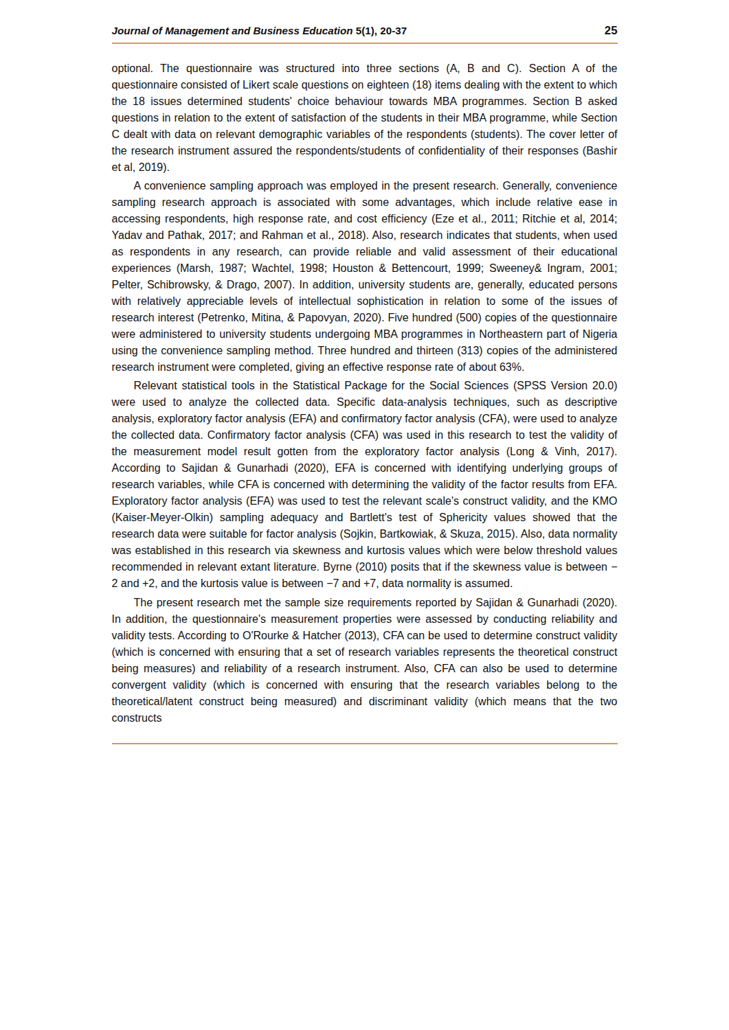Journal of Management and Business Education 5(1), 20-37
25
optional. The questionnaire was structured into three sections (A, B and C). Section A of the questionnaire consisted of Likert scale questions on eighteen (18) items dealing with the extent to which the 18 issues determined students' choice behaviour towards MBA programmes. Section B asked questions in relation to the extent of satisfaction of the students in their MBA programme, while Section C dealt with data on relevant demographic variables of the respondents (students). The cover letter of the research instrument assured the respondents/students of confidentiality of their responses (Bashir et al, 2019).
A convenience sampling approach was employed in the present research. Generally, convenience sampling research approach is associated with some advantages, which include relative ease in accessing respondents, high response rate, and cost efficiency (Eze et al., 2011; Ritchie et al, 2014; Yadav and Pathak, 2017; and Rahman et al., 2018). Also, research indicates that students, when used as respondents in any research, can provide reliable and valid assessment of their educational experiences (Marsh, 1987; Wachtel, 1998; Houston & Bettencourt, 1999; Sweeney& Ingram, 2001; Pelter, Schibrowsky, & Drago, 2007). In addition, university students are, generally, educated persons with relatively appreciable levels of intellectual sophistication in relation to some of the issues of research interest (Petrenko, Mitina, & Papovyan, 2020). Five hundred (500) copies of the questionnaire were administered to university students undergoing MBA programmes in Northeastern part of Nigeria using the convenience sampling method. Three hundred and thirteen (313) copies of the administered research instrument were completed, giving an effective response rate of about 63%.
Relevant statistical tools in the Statistical Package for the Social Sciences (SPSS Version 20.0) were used to analyze the collected data. Specific data-analysis techniques, such as descriptive analysis, exploratory factor analysis (EFA) and confirmatory factor analysis (CFA), were used to analyze the collected data. Confirmatory factor analysis (CFA) was used in this research to test the validity of the measurement model result gotten from the exploratory factor analysis (Long & Vinh, 2017). According to Sajidan & Gunarhadi (2020), EFA is concerned with identifying underlying groups of research variables, while CFA is concerned with determining the validity of the factor results from EFA. Exploratory factor analysis (EFA) was used to test the relevant scale's construct validity, and the KMO (Kaiser-Meyer-Olkin) sampling adequacy and Bartlett's test of Sphericity values showed that the research data were suitable for factor analysis (Sojkin, Bartkowiak, & Skuza, 2015). Also, data normality was established in this research via skewness and kurtosis values which were below threshold values recommended in relevant extant literature. Byrne (2010) posits that if the skewness value is between − 2 and +2, and the kurtosis value is between −7 and +7, data normality is assumed.
The present research met the sample size requirements reported by Sajidan & Gunarhadi (2020). In addition, the questionnaire's measurement properties were assessed by conducting reliability and validity tests. According to O'Rourke & Hatcher (2013), CFA can be used to determine construct validity (which is concerned with ensuring that a set of research variables represents the theoretical construct being measures) and reliability of a research instrument. Also, CFA can also be used to determine convergent validity (which is concerned with ensuring that the research variables belong to the theoretical/latent construct being measured) and discriminant validity (which means that the two constructs